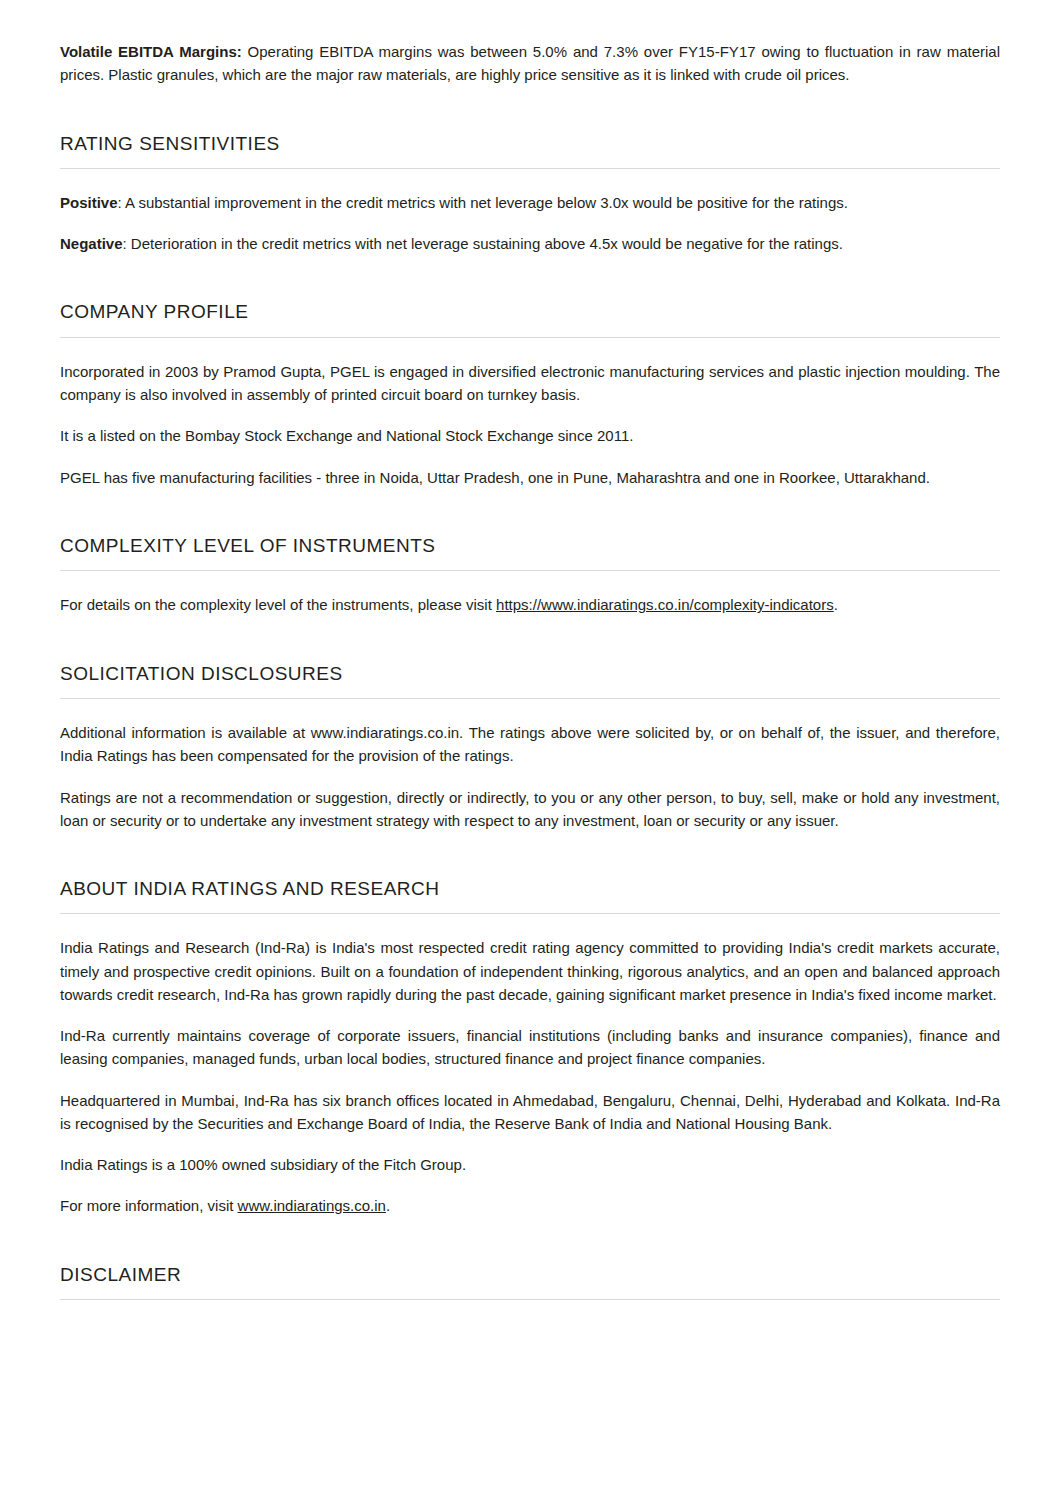Volatile EBITDA Margins: Operating EBITDA margins was between 5.0% and 7.3% over FY15-FY17 owing to fluctuation in raw material prices. Plastic granules, which are the major raw materials, are highly price sensitive as it is linked with crude oil prices.
RATING SENSITIVITIES
Positive: A substantial improvement in the credit metrics with net leverage below 3.0x would be positive for the ratings.
Negative: Deterioration in the credit metrics with net leverage sustaining above 4.5x would be negative for the ratings.
COMPANY PROFILE
Incorporated in 2003 by Pramod Gupta, PGEL is engaged in diversified electronic manufacturing services and plastic injection moulding. The company is also involved in assembly of printed circuit board on turnkey basis.
It is a listed on the Bombay Stock Exchange and National Stock Exchange since 2011.
PGEL has five manufacturing facilities - three in Noida, Uttar Pradesh, one in Pune, Maharashtra and one in Roorkee, Uttarakhand.
COMPLEXITY LEVEL OF INSTRUMENTS
For details on the complexity level of the instruments, please visit https://www.indiaratings.co.in/complexity-indicators.
SOLICITATION DISCLOSURES
Additional information is available at www.indiaratings.co.in. The ratings above were solicited by, or on behalf of, the issuer, and therefore, India Ratings has been compensated for the provision of the ratings.
Ratings are not a recommendation or suggestion, directly or indirectly, to you or any other person, to buy, sell, make or hold any investment, loan or security or to undertake any investment strategy with respect to any investment, loan or security or any issuer.
ABOUT INDIA RATINGS AND RESEARCH
India Ratings and Research (Ind-Ra) is India's most respected credit rating agency committed to providing India's credit markets accurate, timely and prospective credit opinions. Built on a foundation of independent thinking, rigorous analytics, and an open and balanced approach towards credit research, Ind-Ra has grown rapidly during the past decade, gaining significant market presence in India's fixed income market.
Ind-Ra currently maintains coverage of corporate issuers, financial institutions (including banks and insurance companies), finance and leasing companies, managed funds, urban local bodies, structured finance and project finance companies.
Headquartered in Mumbai, Ind-Ra has six branch offices located in Ahmedabad, Bengaluru, Chennai, Delhi, Hyderabad and Kolkata. Ind-Ra is recognised by the Securities and Exchange Board of India, the Reserve Bank of India and National Housing Bank.
India Ratings is a 100% owned subsidiary of the Fitch Group.
For more information, visit www.indiaratings.co.in.
DISCLAIMER